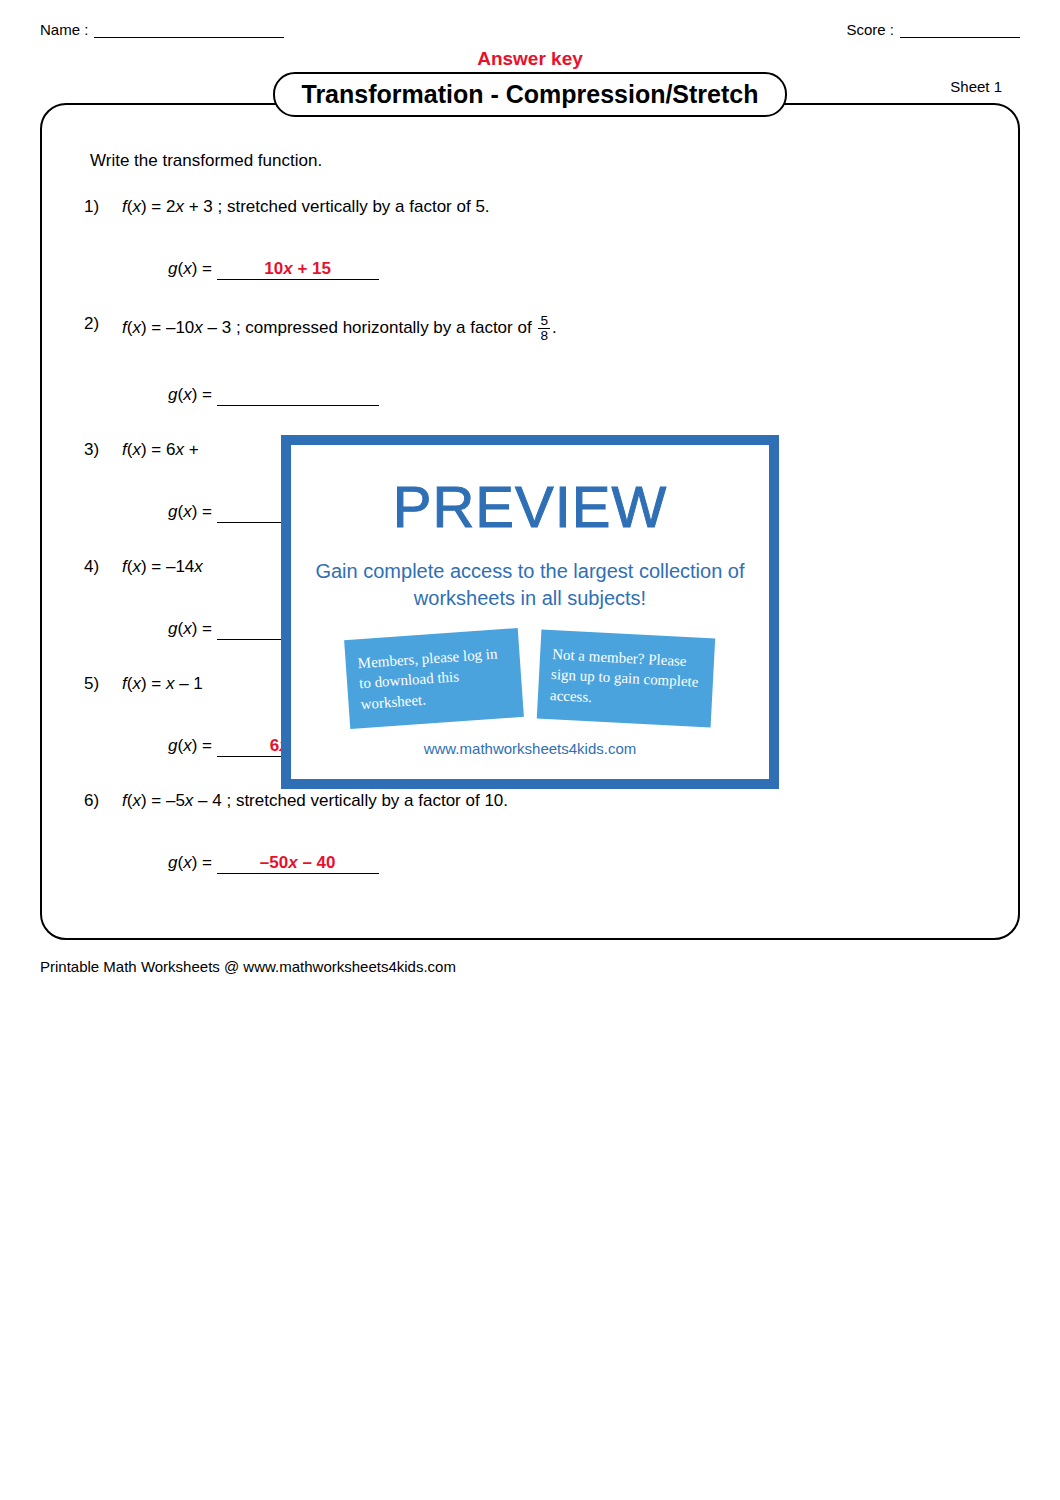Name : Score :
Answer key
Sheet 1
Transformation - Compression/Stretch
Write the transformed function.
1) f(x) = 2x + 3 ; stretched vertically by a factor of 5.
g(x) = 10x + 15
2) f(x) = –10x – 3 ; compressed horizontally by a factor of 58.
g(x) =
3) f(x) = 6x +
g(x) =
4) f(x) = –14x
g(x) =
5) f(x) = x – 1
g(x) = 6x – 11
6) f(x) = –5x – 4 ; stretched vertically by a factor of 10.
g(x) = –50x – 40
PREVIEW
Gain complete access to the largest collection of worksheets in all subjects!
Members, please log in to download this worksheet.
Not a member? Please sign up to gain complete access.
www.mathworksheets4kids.com
Printable Math Worksheets @ www.mathworksheets4kids.com